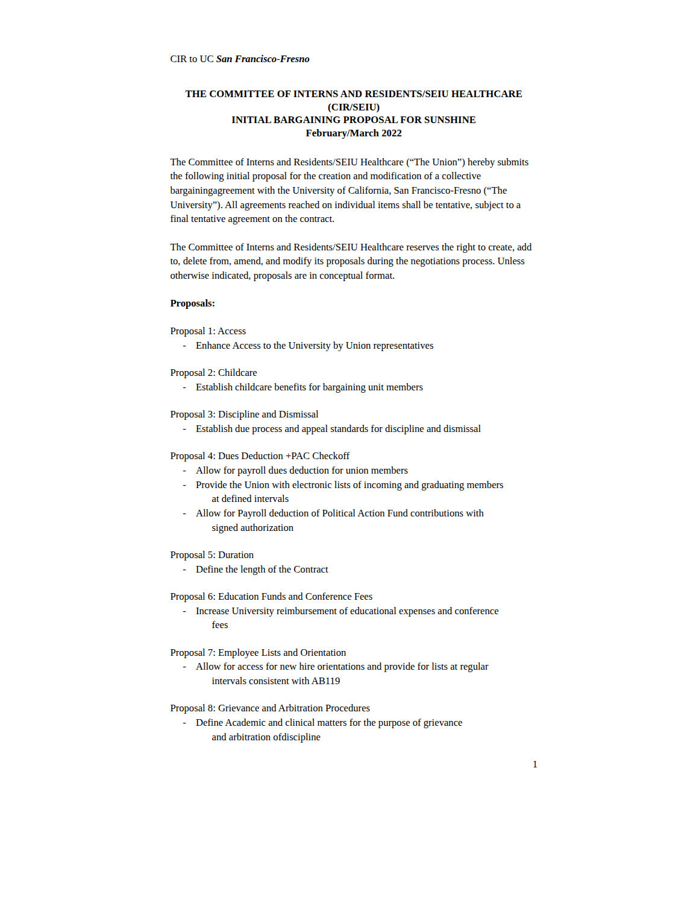CIR to UC San Francisco-Fresno
THE COMMITTEE OF INTERNS AND RESIDENTS/SEIU HEALTHCARE (CIR/SEIU) INITIAL BARGAINING PROPOSAL FOR SUNSHINE February/March 2022
The Committee of Interns and Residents/SEIU Healthcare (“The Union”) hereby submits the following initial proposal for the creation and modification of a collective bargainingagreement with the University of California, San Francisco-Fresno (“The University”). All agreements reached on individual items shall be tentative, subject to a final tentative agreement on the contract.
The Committee of Interns and Residents/SEIU Healthcare reserves the right to create, add to, delete from, amend, and modify its proposals during the negotiations process. Unless otherwise indicated, proposals are in conceptual format.
Proposals:
Proposal 1: Access
Enhance Access to the University by Union representatives
Proposal 2: Childcare
Establish childcare benefits for bargaining unit members
Proposal 3: Discipline and Dismissal
Establish due process and appeal standards for discipline and dismissal
Proposal 4: Dues Deduction +PAC Checkoff
Allow for payroll dues deduction for union members
Provide the Union with electronic lists of incoming and graduating members at defined intervals
Allow for Payroll deduction of Political Action Fund contributions with signed authorization
Proposal 5: Duration
Define the length of the Contract
Proposal 6: Education Funds and Conference Fees
Increase University reimbursement of educational expenses and conference fees
Proposal 7: Employee Lists and Orientation
Allow for access for new hire orientations and provide for lists at regular intervals consistent with AB119
Proposal 8: Grievance and Arbitration Procedures
Define Academic and clinical matters for the purpose of grievance and arbitration ofdiscipline
1